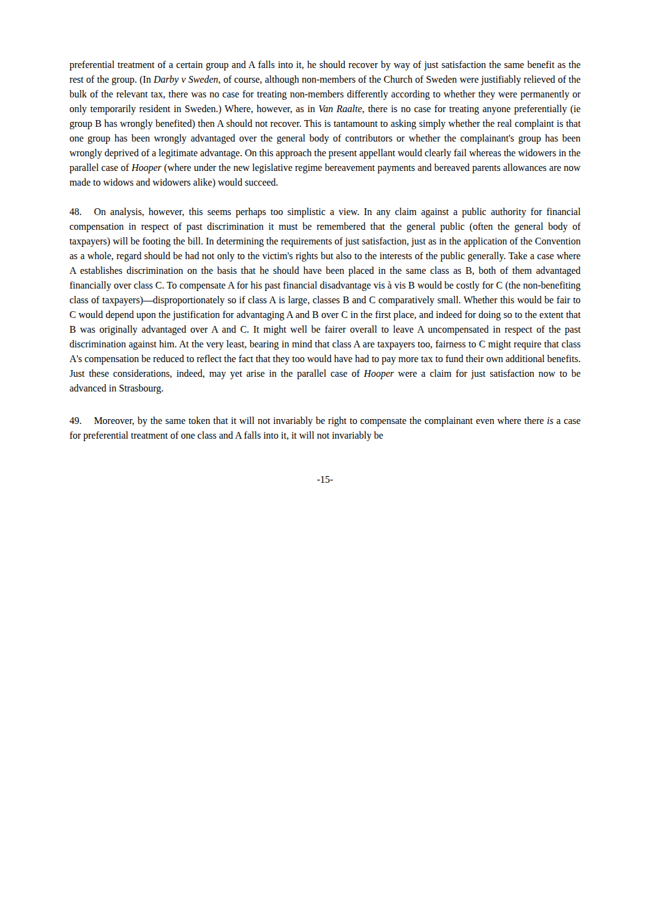preferential treatment of a certain group and A falls into it, he should recover by way of just satisfaction the same benefit as the rest of the group. (In Darby v Sweden, of course, although non-members of the Church of Sweden were justifiably relieved of the bulk of the relevant tax, there was no case for treating non-members differently according to whether they were permanently or only temporarily resident in Sweden.) Where, however, as in Van Raalte, there is no case for treating anyone preferentially (ie group B has wrongly benefited) then A should not recover. This is tantamount to asking simply whether the real complaint is that one group has been wrongly advantaged over the general body of contributors or whether the complainant's group has been wrongly deprived of a legitimate advantage. On this approach the present appellant would clearly fail whereas the widowers in the parallel case of Hooper (where under the new legislative regime bereavement payments and bereaved parents allowances are now made to widows and widowers alike) would succeed.
48. On analysis, however, this seems perhaps too simplistic a view. In any claim against a public authority for financial compensation in respect of past discrimination it must be remembered that the general public (often the general body of taxpayers) will be footing the bill. In determining the requirements of just satisfaction, just as in the application of the Convention as a whole, regard should be had not only to the victim's rights but also to the interests of the public generally. Take a case where A establishes discrimination on the basis that he should have been placed in the same class as B, both of them advantaged financially over class C. To compensate A for his past financial disadvantage vis à vis B would be costly for C (the non-benefiting class of taxpayers)—disproportionately so if class A is large, classes B and C comparatively small. Whether this would be fair to C would depend upon the justification for advantaging A and B over C in the first place, and indeed for doing so to the extent that B was originally advantaged over A and C. It might well be fairer overall to leave A uncompensated in respect of the past discrimination against him. At the very least, bearing in mind that class A are taxpayers too, fairness to C might require that class A's compensation be reduced to reflect the fact that they too would have had to pay more tax to fund their own additional benefits. Just these considerations, indeed, may yet arise in the parallel case of Hooper were a claim for just satisfaction now to be advanced in Strasbourg.
49. Moreover, by the same token that it will not invariably be right to compensate the complainant even where there is a case for preferential treatment of one class and A falls into it, it will not invariably be
-15-